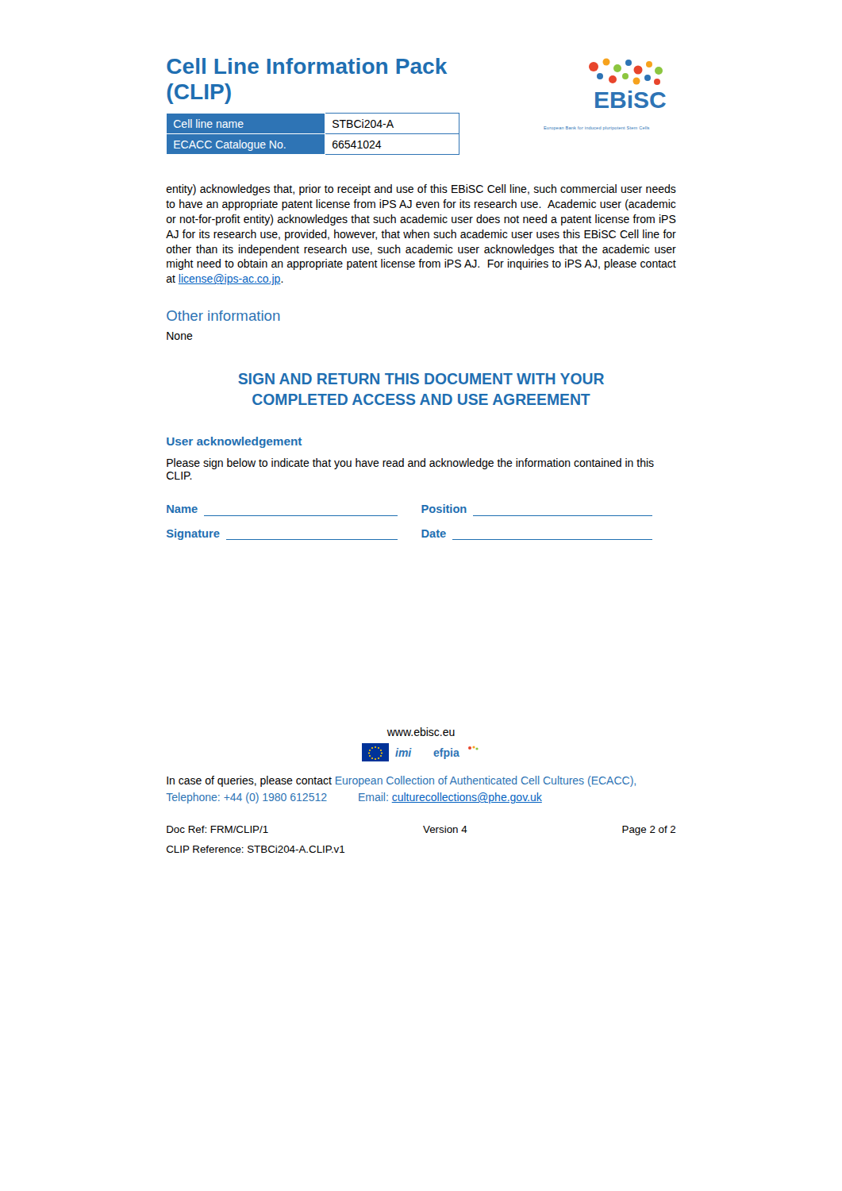Cell Line Information Pack (CLIP)
| Cell line name | STBCi204-A |
| ECACC Catalogue No. | 66541024 |
EBiSC
European Bank for induced pluripotent Stem Cells
entity) acknowledges that, prior to receipt and use of this EBiSC Cell line, such commercial user needs to have an appropriate patent license from iPS AJ even for its research use. Academic user (academic or not-for-profit entity) acknowledges that such academic user does not need a patent license from iPS AJ for its research use, provided, however, that when such academic user uses this EBiSC Cell line for other than its independent research use, such academic user acknowledges that the academic user might need to obtain an appropriate patent license from iPS AJ. For inquiries to iPS AJ, please contact at license@ips-ac.co.jp.
Other information
None
SIGN AND RETURN THIS DOCUMENT WITH YOUR COMPLETED ACCESS AND USE AGREEMENT
User acknowledgement
Please sign below to indicate that you have read and acknowledge the information contained in this CLIP.
Name
Position
Signature
Date
www.ebisc.eu
imi efpia
In case of queries, please contact European Collection of Authenticated Cell Cultures (ECACC),
Telephone: +44 (0) 1980 612512 Email: culturecollections@phe.gov.uk
Doc Ref: FRM/CLIP/1
Version 4
Page 2 of 2
CLIP Reference: STBCi204-A.CLIP.v1